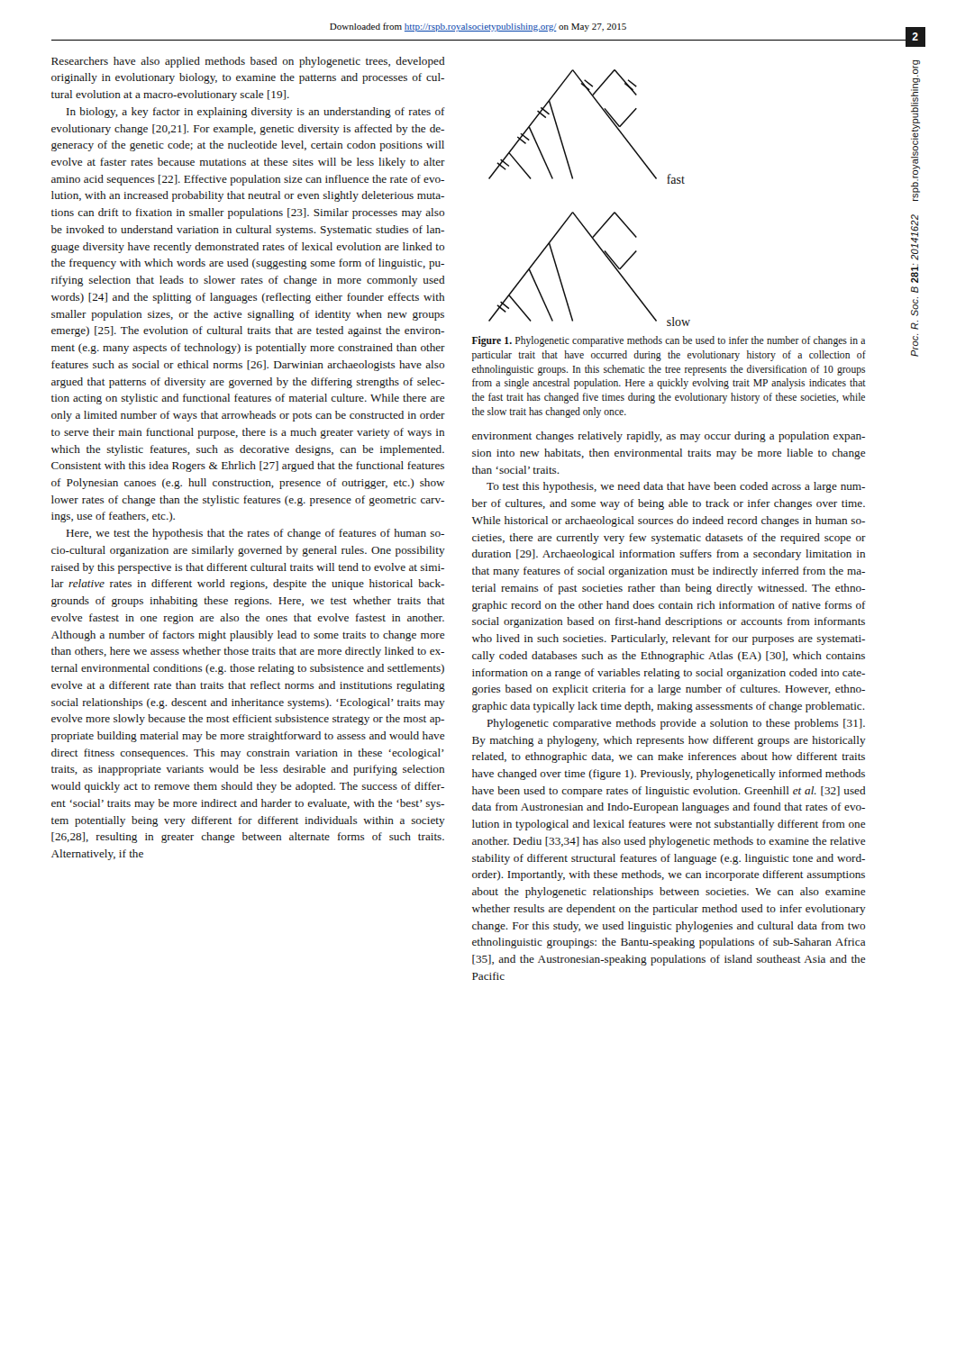Downloaded from http://rspb.royalsocietypublishing.org/ on May 27, 2015
2
rspb.royalsocietypublishing.org
Proc. R. Soc. B 281: 20141622
Researchers have also applied methods based on phylogenetic trees, developed originally in evolutionary biology, to examine the patterns and processes of cultural evolution at a macro-evolutionary scale [19].
In biology, a key factor in explaining diversity is an understanding of rates of evolutionary change [20,21]. For example, genetic diversity is affected by the degeneracy of the genetic code; at the nucleotide level, certain codon positions will evolve at faster rates because mutations at these sites will be less likely to alter amino acid sequences [22]. Effective population size can influence the rate of evolution, with an increased probability that neutral or even slightly deleterious mutations can drift to fixation in smaller populations [23]. Similar processes may also be invoked to understand variation in cultural systems. Systematic studies of language diversity have recently demonstrated rates of lexical evolution are linked to the frequency with which words are used (suggesting some form of linguistic, purifying selection that leads to slower rates of change in more commonly used words) [24] and the splitting of languages (reflecting either founder effects with smaller population sizes, or the active signalling of identity when new groups emerge) [25]. The evolution of cultural traits that are tested against the environment (e.g. many aspects of technology) is potentially more constrained than other features such as social or ethical norms [26]. Darwinian archaeologists have also argued that patterns of diversity are governed by the differing strengths of selection acting on stylistic and functional features of material culture. While there are only a limited number of ways that arrowheads or pots can be constructed in order to serve their main functional purpose, there is a much greater variety of ways in which the stylistic features, such as decorative designs, can be implemented. Consistent with this idea Rogers & Ehrlich [27] argued that the functional features of Polynesian canoes (e.g. hull construction, presence of outrigger, etc.) show lower rates of change than the stylistic features (e.g. presence of geometric carvings, use of feathers, etc.).
Here, we test the hypothesis that the rates of change of features of human socio-cultural organization are similarly governed by general rules. One possibility raised by this perspective is that different cultural traits will tend to evolve at similar relative rates in different world regions, despite the unique historical backgrounds of groups inhabiting these regions. Here, we test whether traits that evolve fastest in one region are also the ones that evolve fastest in another. Although a number of factors might plausibly lead to some traits to change more than others, here we assess whether those traits that are more directly linked to external environmental conditions (e.g. those relating to subsistence and settlements) evolve at a different rate than traits that reflect norms and institutions regulating social relationships (e.g. descent and inheritance systems). ‘Ecological’ traits may evolve more slowly because the most efficient subsistence strategy or the most appropriate building material may be more straightforward to assess and would have direct fitness consequences. This may constrain variation in these ‘ecological’ traits, as inappropriate variants would be less desirable and purifying selection would quickly act to remove them should they be adopted. The success of different ‘social’ traits may be more indirect and harder to evaluate, with the ‘best’ system potentially being very different for different individuals within a society [26,28], resulting in greater change between alternate forms of such traits. Alternatively, if the
fast slow
Figure 1. Phylogenetic comparative methods can be used to infer the number of changes in a particular trait that have occurred during the evolutionary history of a collection of ethnolinguistic groups. In this schematic the tree represents the diversification of 10 groups from a single ancestral population. Here a quickly evolving trait MP analysis indicates that the fast trait has changed five times during the evolutionary history of these societies, while the slow trait has changed only once.
environment changes relatively rapidly, as may occur during a population expansion into new habitats, then environmental traits may be more liable to change than ‘social’ traits.
To test this hypothesis, we need data that have been coded across a large number of cultures, and some way of being able to track or infer changes over time. While historical or archaeological sources do indeed record changes in human societies, there are currently very few systematic datasets of the required scope or duration [29]. Archaeological information suffers from a secondary limitation in that many features of social organization must be indirectly inferred from the material remains of past societies rather than being directly witnessed. The ethnographic record on the other hand does contain rich information of native forms of social organization based on first-hand descriptions or accounts from informants who lived in such societies. Particularly, relevant for our purposes are systematically coded databases such as the Ethnographic Atlas (EA) [30], which contains information on a range of variables relating to social organization coded into categories based on explicit criteria for a large number of cultures. However, ethnographic data typically lack time depth, making assessments of change problematic.
Phylogenetic comparative methods provide a solution to these problems [31]. By matching a phylogeny, which represents how different groups are historically related, to ethnographic data, we can make inferences about how different traits have changed over time (figure 1). Previously, phylogenetically informed methods have been used to compare rates of linguistic evolution. Greenhill et al. [32] used data from Austronesian and Indo-European languages and found that rates of evolution in typological and lexical features were not substantially different from one another. Dediu [33,34] has also used phylogenetic methods to examine the relative stability of different structural features of language (e.g. linguistic tone and word-order). Importantly, with these methods, we can incorporate different assumptions about the phylogenetic relationships between societies. We can also examine whether results are dependent on the particular method used to infer evolutionary change. For this study, we used linguistic phylogenies and cultural data from two ethnolinguistic groupings: the Bantu-speaking populations of sub-Saharan Africa [35], and the Austronesian-speaking populations of island southeast Asia and the Pacific